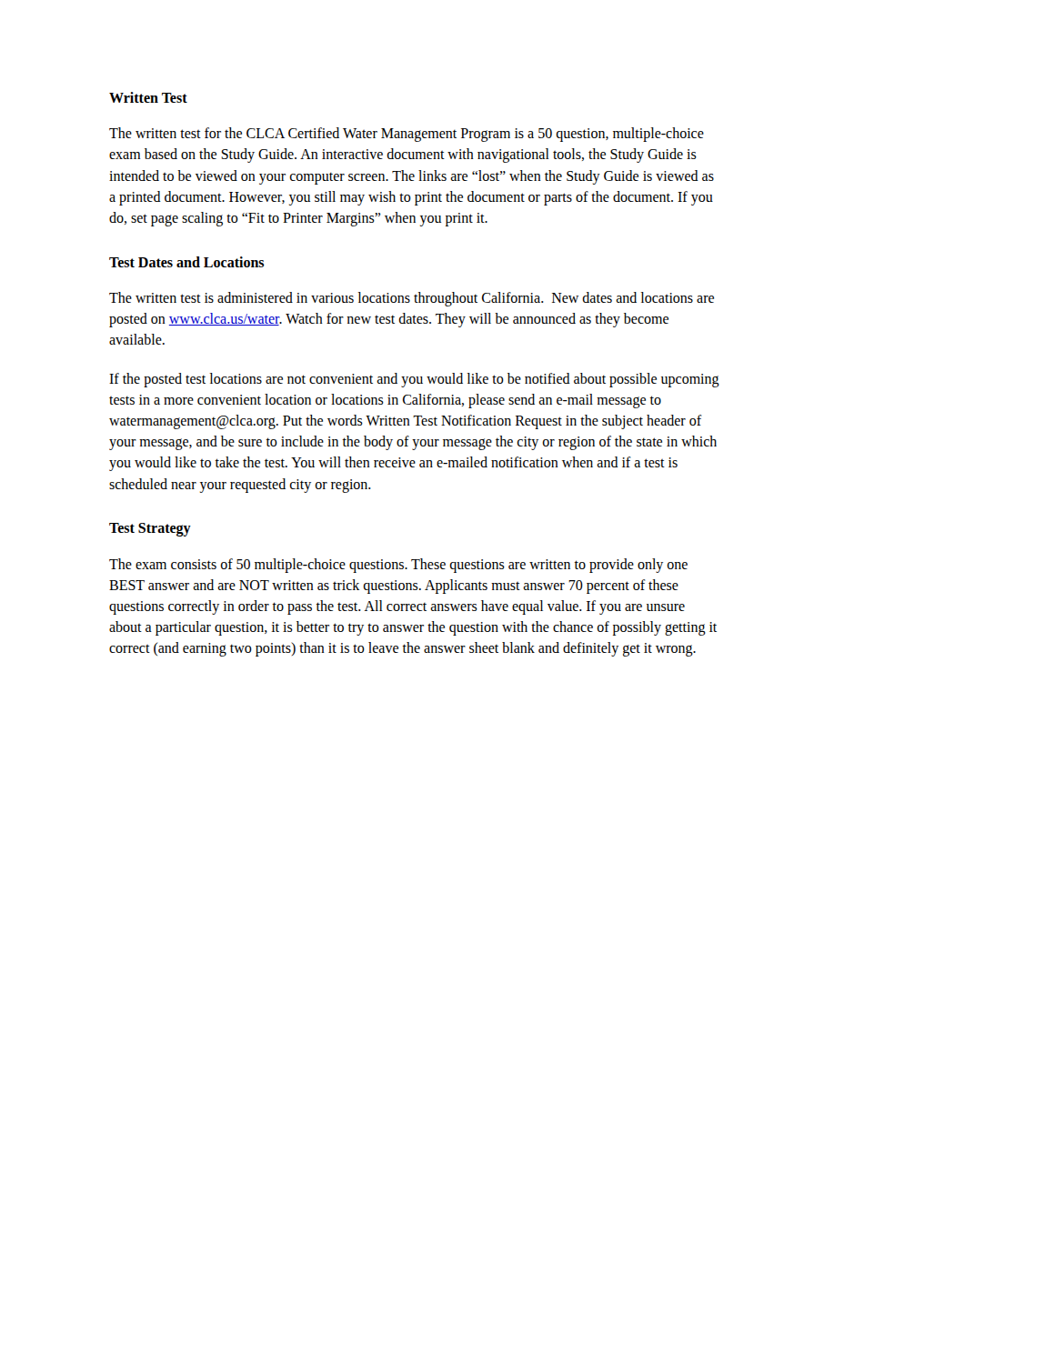Written Test
The written test for the CLCA Certified Water Management Program is a 50 question, multiple-choice exam based on the Study Guide. An interactive document with navigational tools, the Study Guide is intended to be viewed on your computer screen. The links are “lost” when the Study Guide is viewed as a printed document. However, you still may wish to print the document or parts of the document. If you do, set page scaling to “Fit to Printer Margins” when you print it.
Test Dates and Locations
The written test is administered in various locations throughout California. New dates and locations are posted on www.clca.us/water. Watch for new test dates. They will be announced as they become available.
If the posted test locations are not convenient and you would like to be notified about possible upcoming tests in a more convenient location or locations in California, please send an e-mail message to watermanagement@clca.org. Put the words Written Test Notification Request in the subject header of your message, and be sure to include in the body of your message the city or region of the state in which you would like to take the test. You will then receive an e-mailed notification when and if a test is scheduled near your requested city or region.
Test Strategy
The exam consists of 50 multiple-choice questions. These questions are written to provide only one BEST answer and are NOT written as trick questions. Applicants must answer 70 percent of these questions correctly in order to pass the test. All correct answers have equal value. If you are unsure about a particular question, it is better to try to answer the question with the chance of possibly getting it correct (and earning two points) than it is to leave the answer sheet blank and definitely get it wrong.